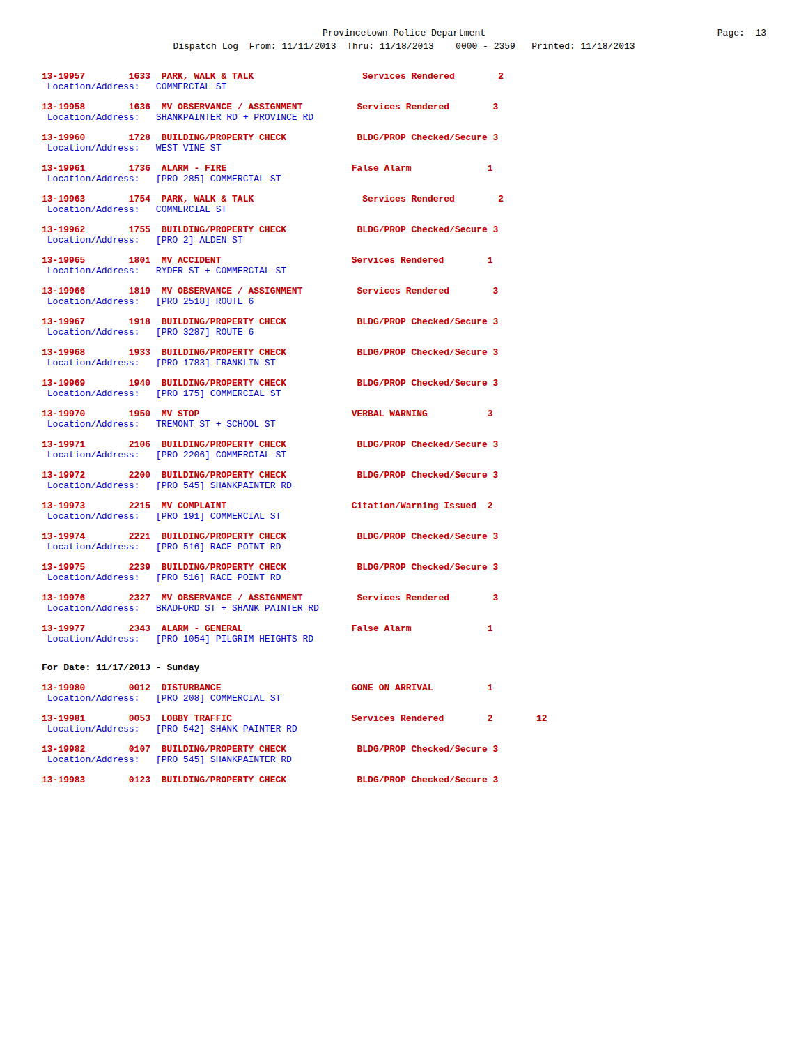Provincetown Police Department Page: 13
Dispatch Log From: 11/11/2013 Thru: 11/18/2013 0000 - 2359 Printed: 11/18/2013
13-19957 1633 PARK, WALK & TALK Services Rendered 2
Location/Address: COMMERCIAL ST
13-19958 1636 MV OBSERVANCE / ASSIGNMENT Services Rendered 3
Location/Address: SHANKPAINTER RD + PROVINCE RD
13-19960 1728 BUILDING/PROPERTY CHECK BLDG/PROP Checked/Secure 3
Location/Address: WEST VINE ST
13-19961 1736 ALARM - FIRE False Alarm 1
Location/Address: [PRO 285] COMMERCIAL ST
13-19963 1754 PARK, WALK & TALK Services Rendered 2
Location/Address: COMMERCIAL ST
13-19962 1755 BUILDING/PROPERTY CHECK BLDG/PROP Checked/Secure 3
Location/Address: [PRO 2] ALDEN ST
13-19965 1801 MV ACCIDENT Services Rendered 1
Location/Address: RYDER ST + COMMERCIAL ST
13-19966 1819 MV OBSERVANCE / ASSIGNMENT Services Rendered 3
Location/Address: [PRO 2518] ROUTE 6
13-19967 1918 BUILDING/PROPERTY CHECK BLDG/PROP Checked/Secure 3
Location/Address: [PRO 3287] ROUTE 6
13-19968 1933 BUILDING/PROPERTY CHECK BLDG/PROP Checked/Secure 3
Location/Address: [PRO 1783] FRANKLIN ST
13-19969 1940 BUILDING/PROPERTY CHECK BLDG/PROP Checked/Secure 3
Location/Address: [PRO 175] COMMERCIAL ST
13-19970 1950 MV STOP VERBAL WARNING 3
Location/Address: TREMONT ST + SCHOOL ST
13-19971 2106 BUILDING/PROPERTY CHECK BLDG/PROP Checked/Secure 3
Location/Address: [PRO 2206] COMMERCIAL ST
13-19972 2200 BUILDING/PROPERTY CHECK BLDG/PROP Checked/Secure 3
Location/Address: [PRO 545] SHANKPAINTER RD
13-19973 2215 MV COMPLAINT Citation/Warning Issued 2
Location/Address: [PRO 191] COMMERCIAL ST
13-19974 2221 BUILDING/PROPERTY CHECK BLDG/PROP Checked/Secure 3
Location/Address: [PRO 516] RACE POINT RD
13-19975 2239 BUILDING/PROPERTY CHECK BLDG/PROP Checked/Secure 3
Location/Address: [PRO 516] RACE POINT RD
13-19976 2327 MV OBSERVANCE / ASSIGNMENT Services Rendered 3
Location/Address: BRADFORD ST + SHANK PAINTER RD
13-19977 2343 ALARM - GENERAL False Alarm 1
Location/Address: [PRO 1054] PILGRIM HEIGHTS RD
For Date: 11/17/2013 - Sunday
13-19980 0012 DISTURBANCE GONE ON ARRIVAL 1
Location/Address: [PRO 208] COMMERCIAL ST
13-19981 0053 LOBBY TRAFFIC Services Rendered 2 12
Location/Address: [PRO 542] SHANK PAINTER RD
13-19982 0107 BUILDING/PROPERTY CHECK BLDG/PROP Checked/Secure 3
Location/Address: [PRO 545] SHANKPAINTER RD
13-19983 0123 BUILDING/PROPERTY CHECK BLDG/PROP Checked/Secure 3